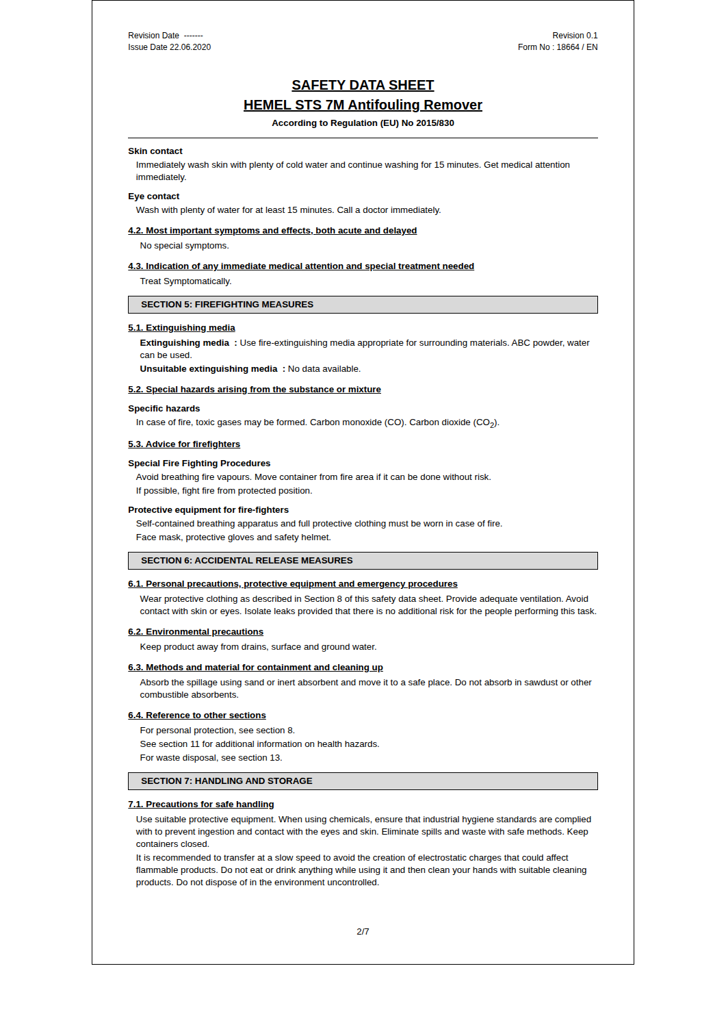Revision Date -------
Issue Date 22.06.2020
Revision 0.1
Form No : 18664 / EN
SAFETY DATA SHEET
HEMEL STS 7M Antifouling Remover
According to Regulation (EU) No 2015/830
Skin contact
Immediately wash skin with plenty of cold water and continue washing for 15 minutes. Get medical attention immediately.
Eye contact
Wash with plenty of water for at least 15 minutes. Call a doctor immediately.
4.2. Most important symptoms and effects, both acute and delayed
No special symptoms.
4.3. Indication of any immediate medical attention and special treatment needed
Treat Symptomatically.
SECTION 5: FIREFIGHTING MEASURES
5.1. Extinguishing media
Extinguishing media : Use fire-extinguishing media appropriate for surrounding materials. ABC powder, water can be used.
Unsuitable extinguishing media : No data available.
5.2. Special hazards arising from the substance or mixture
Specific hazards
In case of fire, toxic gases may be formed. Carbon monoxide (CO). Carbon dioxide (CO2).
5.3. Advice for firefighters
Special Fire Fighting Procedures
Avoid breathing fire vapours. Move container from fire area if it can be done without risk.
If possible, fight fire from protected position.
Protective equipment for fire-fighters
Self-contained breathing apparatus and full protective clothing must be worn in case of fire.
Face mask, protective gloves and safety helmet.
SECTION 6: ACCIDENTAL RELEASE MEASURES
6.1. Personal precautions, protective equipment and emergency procedures
Wear protective clothing as described in Section 8 of this safety data sheet. Provide adequate ventilation. Avoid contact with skin or eyes. Isolate leaks provided that there is no additional risk for the people performing this task.
6.2. Environmental precautions
Keep product away from drains, surface and ground water.
6.3. Methods and material for containment and cleaning up
Absorb the spillage using sand or inert absorbent and move it to a safe place. Do not absorb in sawdust or other combustible absorbents.
6.4. Reference to other sections
For personal protection, see section 8.
See section 11 for additional information on health hazards.
For waste disposal, see section 13.
SECTION 7: HANDLING AND STORAGE
7.1. Precautions for safe handling
Use suitable protective equipment. When using chemicals, ensure that industrial hygiene standards are complied with to prevent ingestion and contact with the eyes and skin. Eliminate spills and waste with safe methods. Keep containers closed.
It is recommended to transfer at a slow speed to avoid the creation of electrostatic charges that could affect flammable products. Do not eat or drink anything while using it and then clean your hands with suitable cleaning products. Do not dispose of in the environment uncontrolled.
2/7